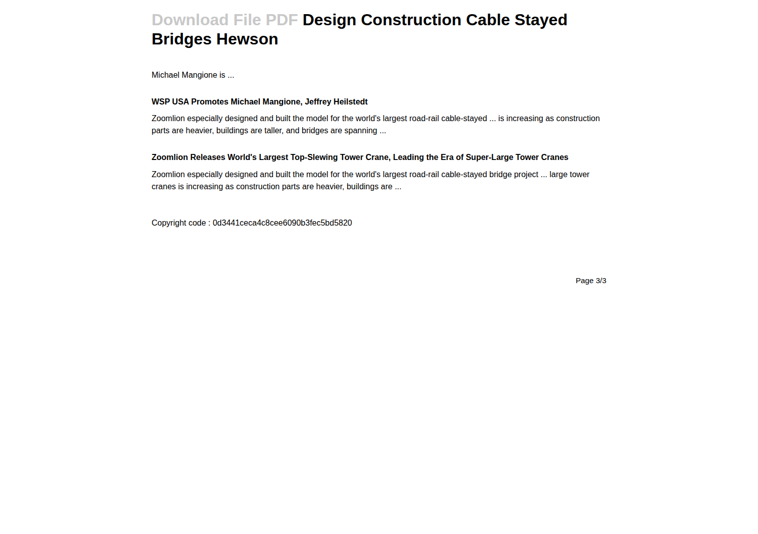Download File PDF Design Construction Cable Stayed Bridges Hewson
Michael Mangione is ...
WSP USA Promotes Michael Mangione, Jeffrey Heilstedt
Zoomlion especially designed and built the model for the world's largest road-rail cable-stayed ... is increasing as construction parts are heavier, buildings are taller, and bridges are spanning ...
Zoomlion Releases World's Largest Top-Slewing Tower Crane, Leading the Era of Super-Large Tower Cranes
Zoomlion especially designed and built the model for the world's largest road-rail cable-stayed bridge project ... large tower cranes is increasing as construction parts are heavier, buildings are ...
Copyright code : 0d3441ceca4c8cee6090b3fec5bd5820
Page 3/3